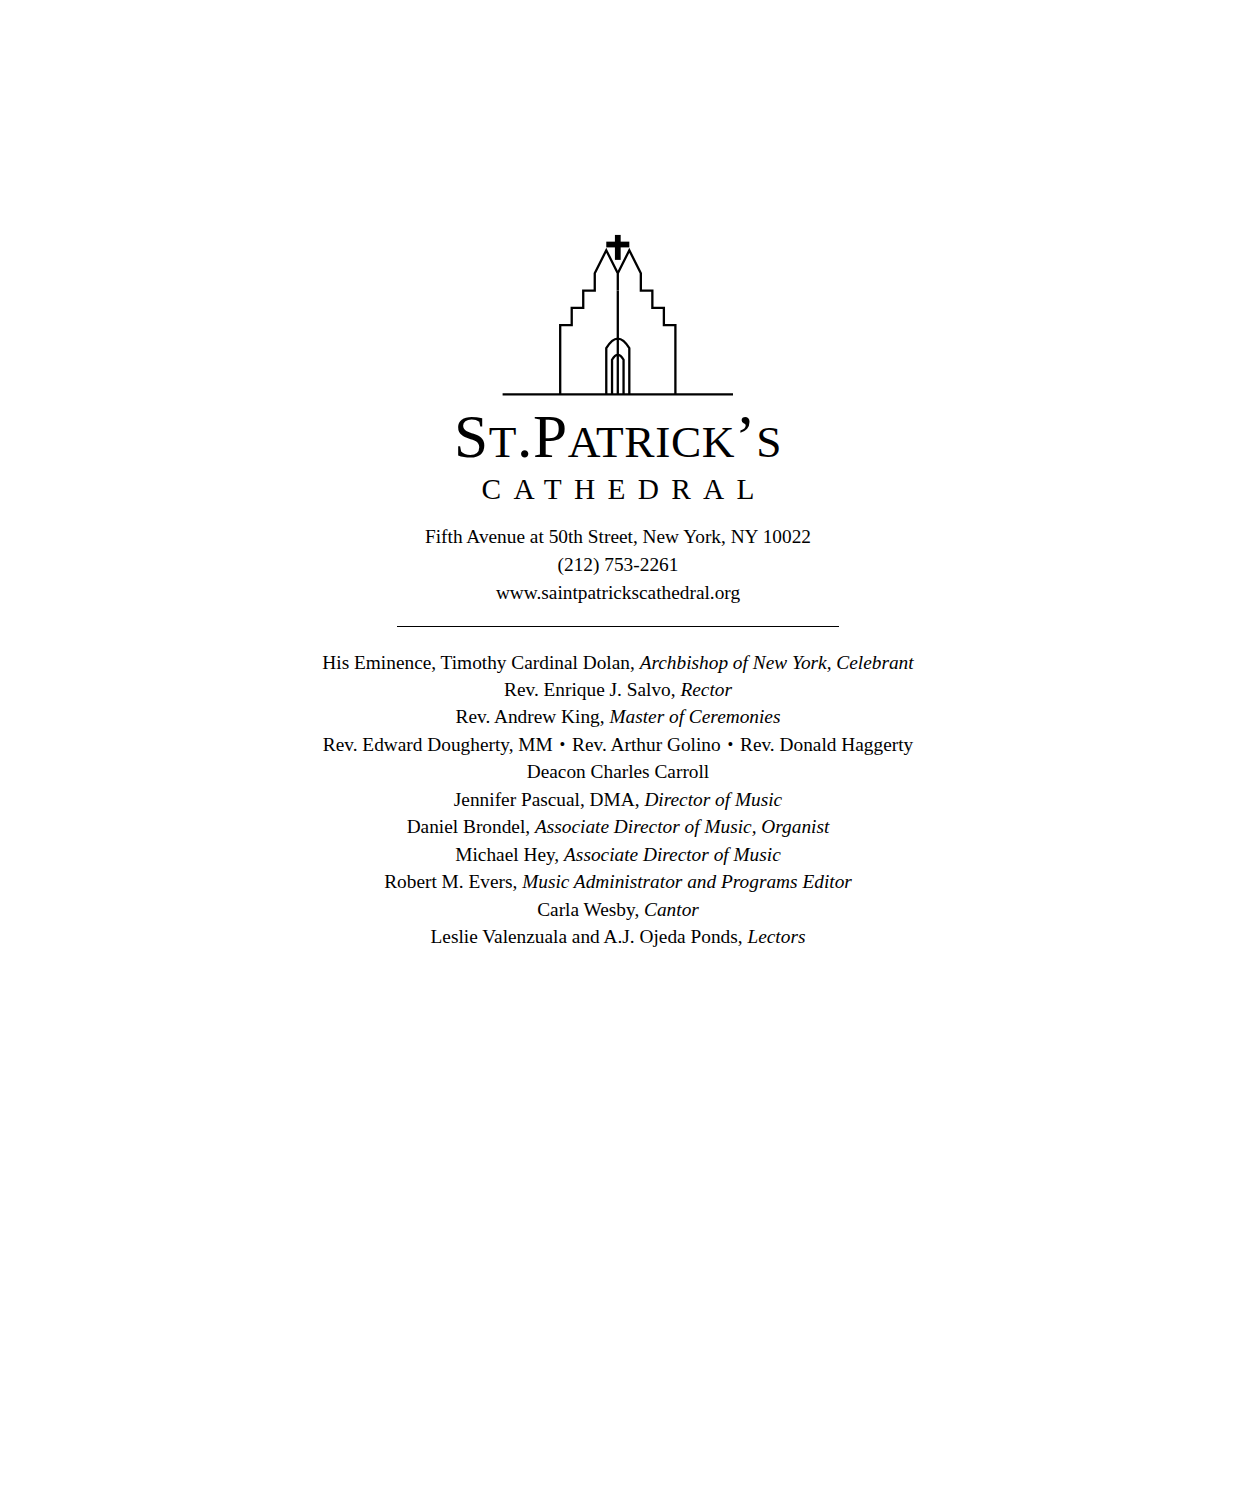ST.PATRICK’S
CATHEDRAL
Fifth Avenue at 50th Street, New York, NY 10022
(212) 753-2261
www.saintpatrickscathedral.org
His Eminence, Timothy Cardinal Dolan, Archbishop of New York, Celebrant
Rev. Enrique J. Salvo, Rector
Rev. Andrew King, Master of Ceremonies
Rev. Edward Dougherty, MM • Rev. Arthur Golino • Rev. Donald Haggerty
Deacon Charles Carroll
Jennifer Pascual, DMA, Director of Music
Daniel Brondel, Associate Director of Music, Organist
Michael Hey, Associate Director of Music
Robert M. Evers, Music Administrator and Programs Editor
Carla Wesby, Cantor
Leslie Valenzuala and A.J. Ojeda Ponds, Lectors